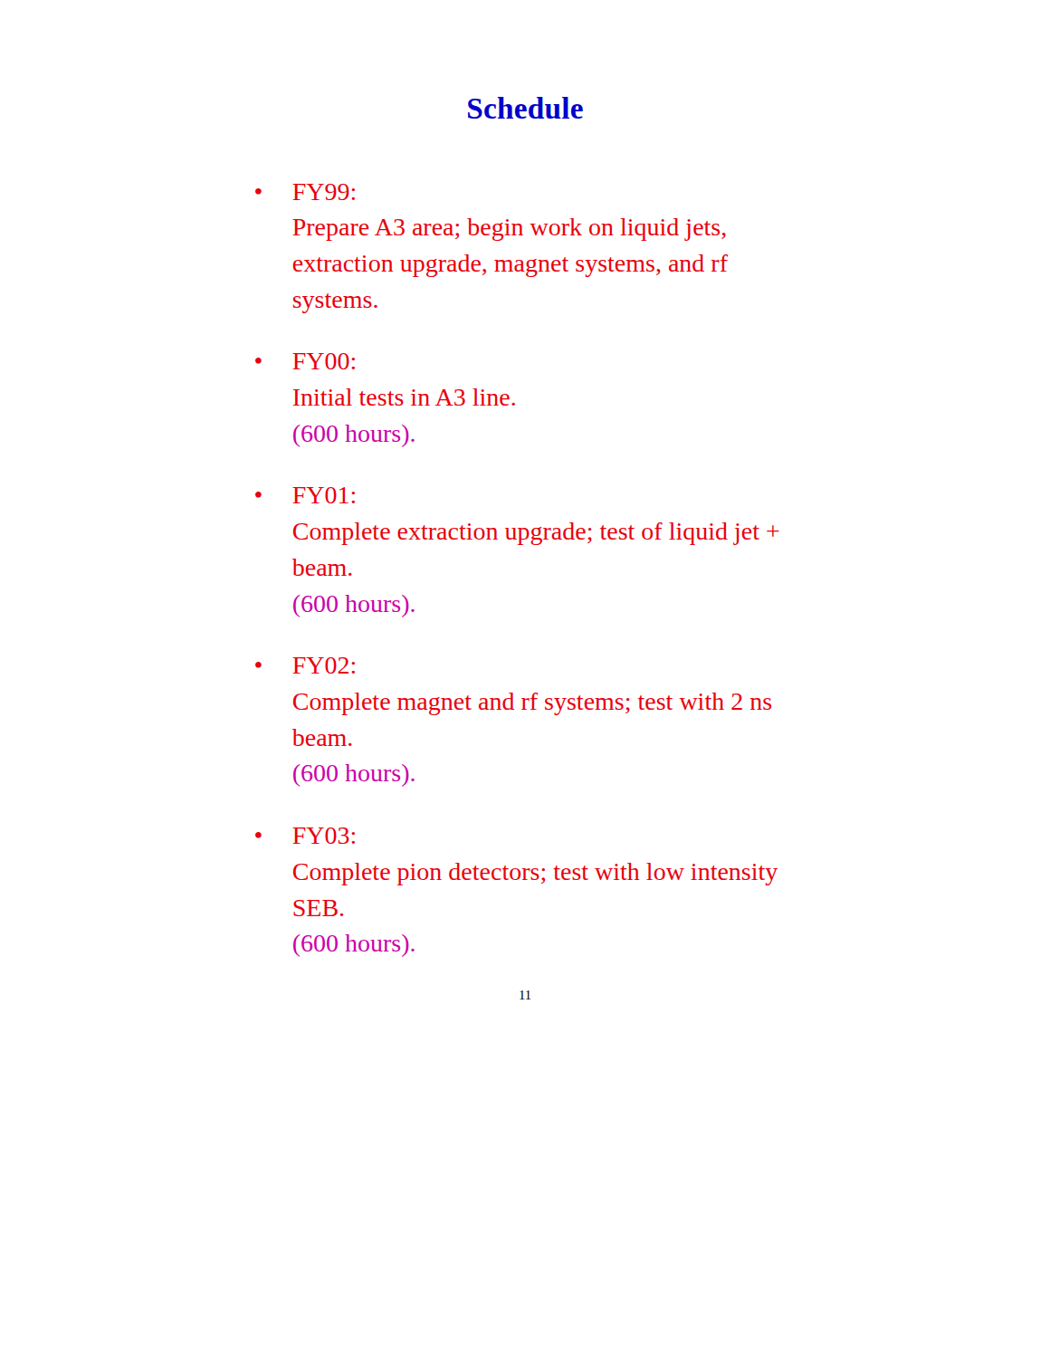Schedule
FY99: Prepare A3 area; begin work on liquid jets, extraction upgrade, magnet systems, and rf systems.
FY00: Initial tests in A3 line. (600 hours).
FY01: Complete extraction upgrade; test of liquid jet + beam. (600 hours).
FY02: Complete magnet and rf systems; test with 2 ns beam. (600 hours).
FY03: Complete pion detectors; test with low intensity SEB. (600 hours).
11